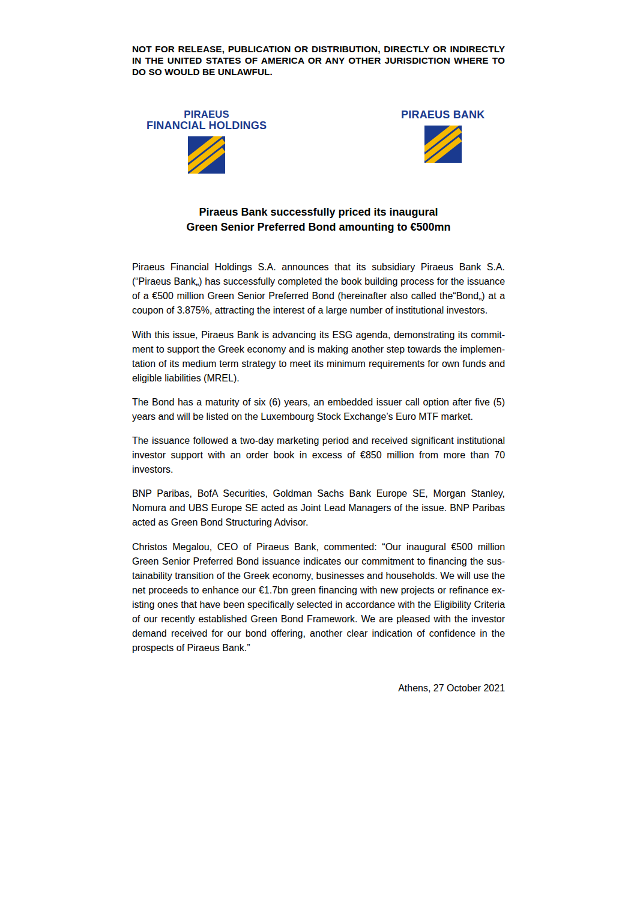Not for release, publication or distribution, directly or indirectly in the United States of America or any other jurisdiction where to do so would be unlawful.
PIRAEUS FINANCIAL HOLDINGS
PIRAEUS BANK
Piraeus Bank successfully priced its inaugural
Green Senior Preferred Bond amounting to €500mn
Piraeus Financial Holdings S.A. announces that its subsidiary Piraeus Bank S.A. (“Piraeus Bank„) has successfully completed the book building process for the issuance of a €500 million Green Senior Preferred Bond (hereinafter also called the“Bond„) at a coupon of 3.875%, attracting the interest of a large number of institutional investors.
With this issue, Piraeus Bank is advancing its ESG agenda, demonstrating its commitment to support the Greek economy and is making another step towards the implementation of its medium term strategy to meet its minimum requirements for own funds and eligible liabilities (MREL).
The Bond has a maturity of six (6) years, an embedded issuer call option after five (5) years and will be listed on the Luxembourg Stock Exchange’s Euro MTF market.
The issuance followed a two-day marketing period and received significant institutional investor support with an order book in excess of €850 million from more than 70 investors.
BNP Paribas, BofA Securities, Goldman Sachs Bank Europe SE, Morgan Stanley, Nomura and UBS Europe SE acted as Joint Lead Managers of the issue. BNP Paribas acted as Green Bond Structuring Advisor.
Christos Megalou, CEO of Piraeus Bank, commented: “Our inaugural €500 million Green Senior Preferred Bond issuance indicates our commitment to financing the sustainability transition of the Greek economy, businesses and households. We will use the net proceeds to enhance our €1.7bn green financing with new projects or refinance existing ones that have been specifically selected in accordance with the Eligibility Criteria of our recently established Green Bond Framework. We are pleased with the investor demand received for our bond offering, another clear indication of confidence in the prospects of Piraeus Bank.”
Athens, 27 October 2021